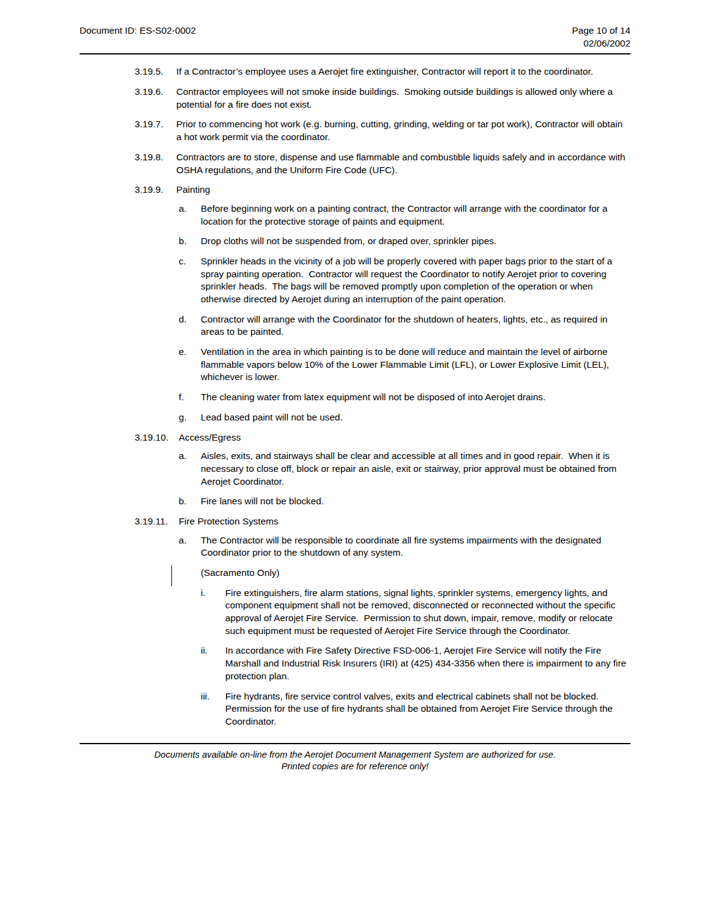Document ID: ES-S02-0002
Page 10 of 14
02/06/2002
3.19.5.
If a Contractor’s employee uses a Aerojet fire extinguisher, Contractor will report it to the coordinator.
3.19.6.
Contractor employees will not smoke inside buildings. Smoking outside buildings is allowed only where a potential for a fire does not exist.
3.19.7.
Prior to commencing hot work (e.g. burning, cutting, grinding, welding or tar pot work), Contractor will obtain a hot work permit via the coordinator.
3.19.8.
Contractors are to store, dispense and use flammable and combustible liquids safely and in accordance with OSHA regulations, and the Uniform Fire Code (UFC).
3.19.9.
Painting
a.
Before beginning work on a painting contract, the Contractor will arrange with the coordinator for a location for the protective storage of paints and equipment.
b.
Drop cloths will not be suspended from, or draped over, sprinkler pipes.
c.
Sprinkler heads in the vicinity of a job will be properly covered with paper bags prior to the start of a spray painting operation. Contractor will request the Coordinator to notify Aerojet prior to covering sprinkler heads. The bags will be removed promptly upon completion of the operation or when otherwise directed by Aerojet during an interruption of the paint operation.
d.
Contractor will arrange with the Coordinator for the shutdown of heaters, lights, etc., as required in areas to be painted.
e.
Ventilation in the area in which painting is to be done will reduce and maintain the level of airborne flammable vapors below 10% of the Lower Flammable Limit (LFL), or Lower Explosive Limit (LEL), whichever is lower.
f.
The cleaning water from latex equipment will not be disposed of into Aerojet drains.
g.
Lead based paint will not be used.
3.19.10.
Access/Egress
a.
Aisles, exits, and stairways shall be clear and accessible at all times and in good repair. When it is necessary to close off, block or repair an aisle, exit or stairway, prior approval must be obtained from Aerojet Coordinator.
b.
Fire lanes will not be blocked.
3.19.11.
Fire Protection Systems
a.
The Contractor will be responsible to coordinate all fire systems impairments with the designated Coordinator prior to the shutdown of any system.
(Sacramento Only)
i.
Fire extinguishers, fire alarm stations, signal lights, sprinkler systems, emergency lights, and component equipment shall not be removed, disconnected or reconnected without the specific approval of Aerojet Fire Service. Permission to shut down, impair, remove, modify or relocate such equipment must be requested of Aerojet Fire Service through the Coordinator.
ii.
In accordance with Fire Safety Directive FSD-006-1, Aerojet Fire Service will notify the Fire Marshall and Industrial Risk Insurers (IRI) at (425) 434-3356 when there is impairment to any fire protection plan.
iii.
Fire hydrants, fire service control valves, exits and electrical cabinets shall not be blocked. Permission for the use of fire hydrants shall be obtained from Aerojet Fire Service through the Coordinator.
Documents available on-line from the Aerojet Document Management System are authorized for use.
Printed copies are for reference only!